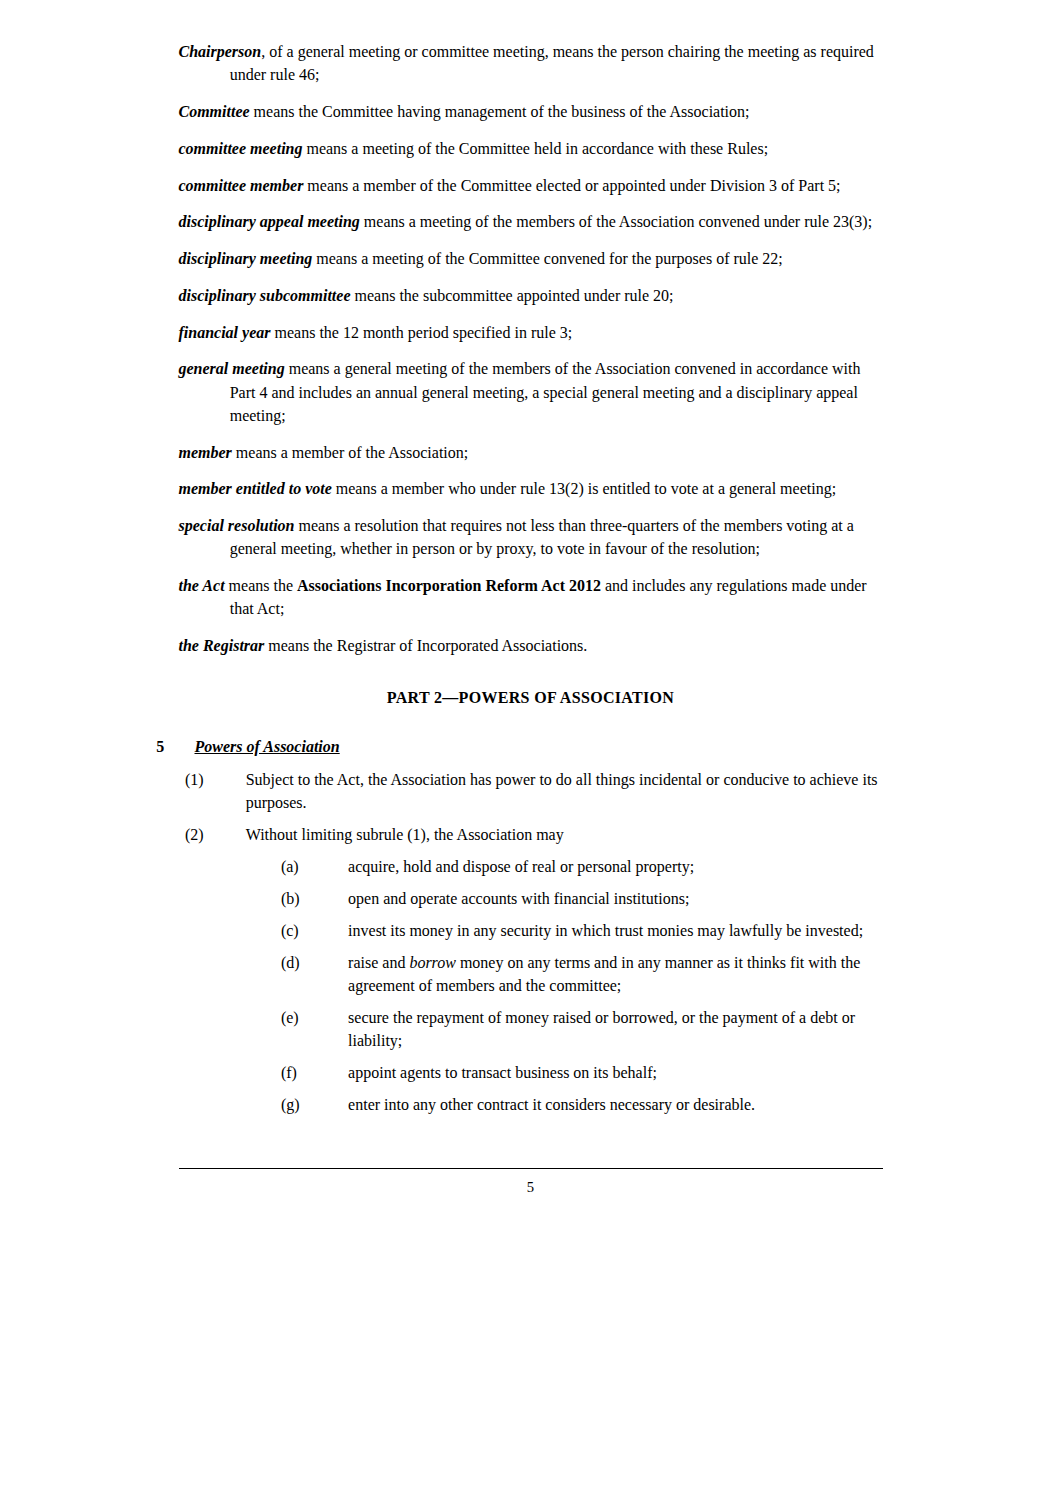Chairperson
, of a general meeting or committee meeting, means the person chairing the meeting as required under rule 46;
Committee
means the Committee having management of the business of the Association;
committee meeting
means a meeting of the Committee held in accordance with these Rules;
committee member
means a member of the Committee elected or appointed under Division 3 of Part 5;
disciplinary appeal meeting
means a meeting of the members of the Association convened under rule 23(3);
disciplinary meeting
means a meeting of the Committee convened for the purposes of rule 22;
disciplinary subcommittee
means the subcommittee appointed under rule 20;
financial year
means the 12 month period specified in rule 3;
general meeting
means a general meeting of the members of the Association convened in accordance with Part 4 and includes an annual general meeting, a special general meeting and a disciplinary appeal meeting;
member
means a member of the Association;
member entitled to vote
means a member who under rule 13(2) is entitled to vote at a general meeting;
special resolution
means a resolution that requires not less than three-quarters of the members voting at a general meeting, whether in person or by proxy, to vote in favour of the resolution;
the Act
means the Associations Incorporation Reform Act 2012 and includes any regulations made under that Act;
the Registrar
means the Registrar of Incorporated Associations.
PART 2—POWERS OF ASSOCIATION
5 Powers of Association
(1) Subject to the Act, the Association has power to do all things incidental or conducive to achieve its purposes.
(2) Without limiting subrule (1), the Association may
(a) acquire, hold and dispose of real or personal property;
(b) open and operate accounts with financial institutions;
(c) invest its money in any security in which trust monies may lawfully be invested;
(d) raise and borrow money on any terms and in any manner as it thinks fit with the agreement of members and the committee;
(e) secure the repayment of money raised or borrowed, or the payment of a debt or liability;
(f) appoint agents to transact business on its behalf;
(g) enter into any other contract it considers necessary or desirable.
5